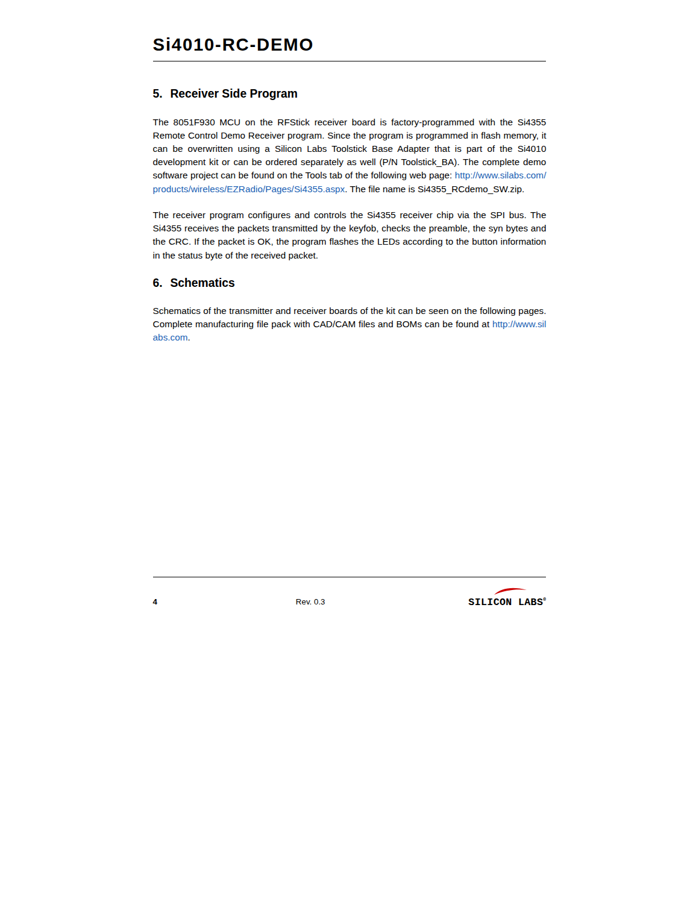Si4010-RC-DEMO
5. Receiver Side Program
The 8051F930 MCU on the RFStick receiver board is factory-programmed with the Si4355 Remote Control Demo Receiver program. Since the program is programmed in flash memory, it can be overwritten using a Silicon Labs Toolstick Base Adapter that is part of the Si4010 development kit or can be ordered separately as well (P/N Toolstick_BA). The complete demo software project can be found on the Tools tab of the following web page: http://www.silabs.com/products/wireless/EZRadio/Pages/Si4355.aspx. The file name is Si4355_RCdemo_SW.zip.
The receiver program configures and controls the Si4355 receiver chip via the SPI bus. The Si4355 receives the packets transmitted by the keyfob, checks the preamble, the syn bytes and the CRC. If the packet is OK, the program flashes the LEDs according to the button information in the status byte of the received packet.
6. Schematics
Schematics of the transmitter and receiver boards of the kit can be seen on the following pages. Complete manufacturing file pack with CAD/CAM files and BOMs can be found at http://www.silabs.com.
4
Rev. 0.3
SILICON LABS®